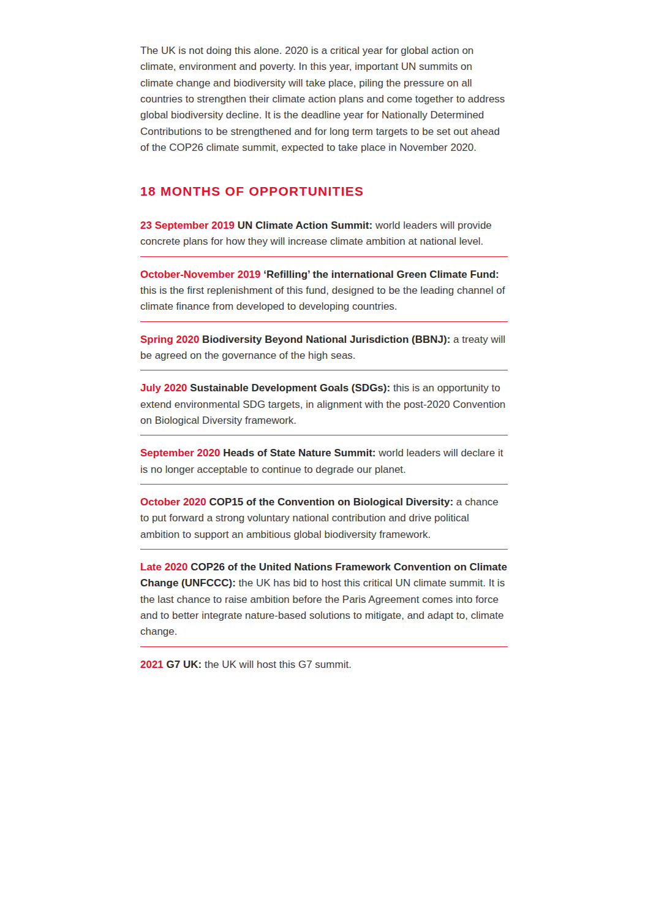The UK is not doing this alone. 2020 is a critical year for global action on climate, environment and poverty. In this year, important UN summits on climate change and biodiversity will take place, piling the pressure on all countries to strengthen their climate action plans and come together to address global biodiversity decline. It is the deadline year for Nationally Determined Contributions to be strengthened and for long term targets to be set out ahead of the COP26 climate summit, expected to take place in November 2020.
18 Months of Opportunities
23 September 2019 UN Climate Action Summit: world leaders will provide concrete plans for how they will increase climate ambition at national level.
October-November 2019 ‘Refilling’ the international Green Climate Fund: this is the first replenishment of this fund, designed to be the leading channel of climate finance from developed to developing countries.
Spring 2020 Biodiversity Beyond National Jurisdiction (BBNJ): a treaty will be agreed on the governance of the high seas.
July 2020 Sustainable Development Goals (SDGs): this is an opportunity to extend environmental SDG targets, in alignment with the post-2020 Convention on Biological Diversity framework.
September 2020 Heads of State Nature Summit: world leaders will declare it is no longer acceptable to continue to degrade our planet.
October 2020 COP15 of the Convention on Biological Diversity: a chance to put forward a strong voluntary national contribution and drive political ambition to support an ambitious global biodiversity framework.
Late 2020 COP26 of the United Nations Framework Convention on Climate Change (UNFCCC): the UK has bid to host this critical UN climate summit. It is the last chance to raise ambition before the Paris Agreement comes into force and to better integrate nature-based solutions to mitigate, and adapt to, climate change.
2021 G7 UK: the UK will host this G7 summit.